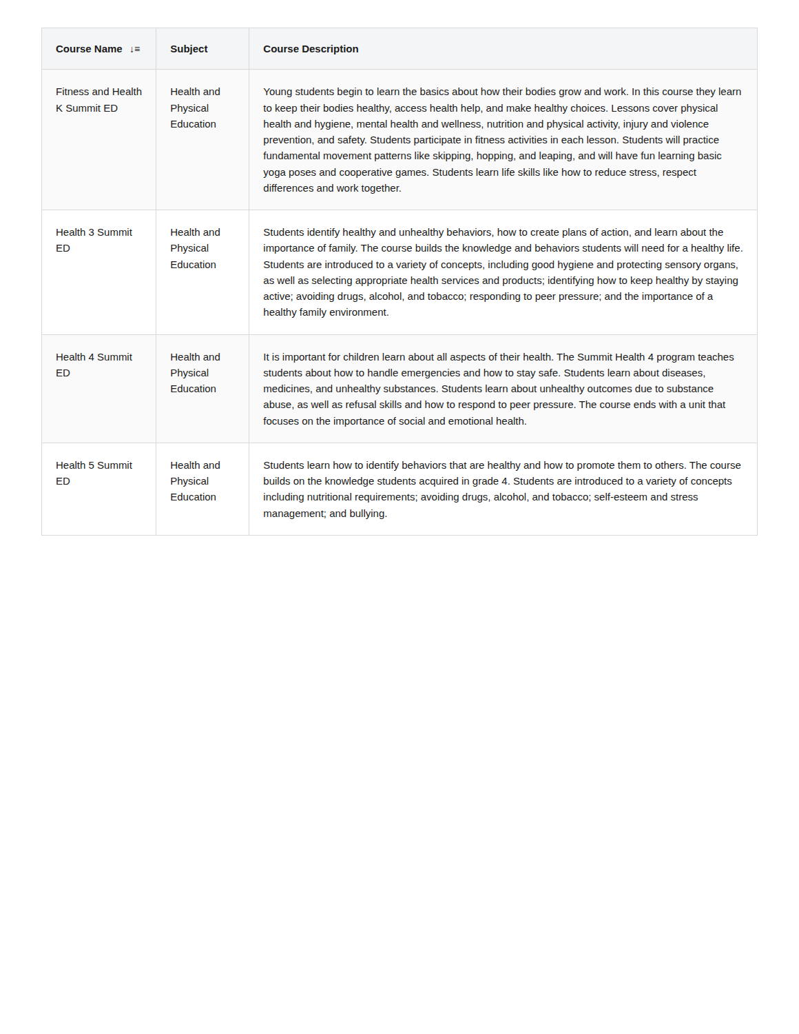| Course Name ↓≡ | Subject | Course Description |
| --- | --- | --- |
| Fitness and Health K Summit ED | Health and Physical Education | Young students begin to learn the basics about how their bodies grow and work. In this course they learn to keep their bodies healthy, access health help, and make healthy choices. Lessons cover physical health and hygiene, mental health and wellness, nutrition and physical activity, injury and violence prevention, and safety. Students participate in fitness activities in each lesson. Students will practice fundamental movement patterns like skipping, hopping, and leaping, and will have fun learning basic yoga poses and cooperative games. Students learn life skills like how to reduce stress, respect differences and work together. |
| Health 3 Summit ED | Health and Physical Education | Students identify healthy and unhealthy behaviors, how to create plans of action, and learn about the importance of family. The course builds the knowledge and behaviors students will need for a healthy life. Students are introduced to a variety of concepts, including good hygiene and protecting sensory organs, as well as selecting appropriate health services and products; identifying how to keep healthy by staying active; avoiding drugs, alcohol, and tobacco; responding to peer pressure; and the importance of a healthy family environment. |
| Health 4 Summit ED | Health and Physical Education | It is important for children learn about all aspects of their health. The Summit Health 4 program teaches students about how to handle emergencies and how to stay safe. Students learn about diseases, medicines, and unhealthy substances. Students learn about unhealthy outcomes due to substance abuse, as well as refusal skills and how to respond to peer pressure. The course ends with a unit that focuses on the importance of social and emotional health. |
| Health 5 Summit ED | Health and Physical Education | Students learn how to identify behaviors that are healthy and how to promote them to others. The course builds on the knowledge students acquired in grade 4. Students are introduced to a variety of concepts including nutritional requirements; avoiding drugs, alcohol, and tobacco; self-esteem and stress management; and bullying. |